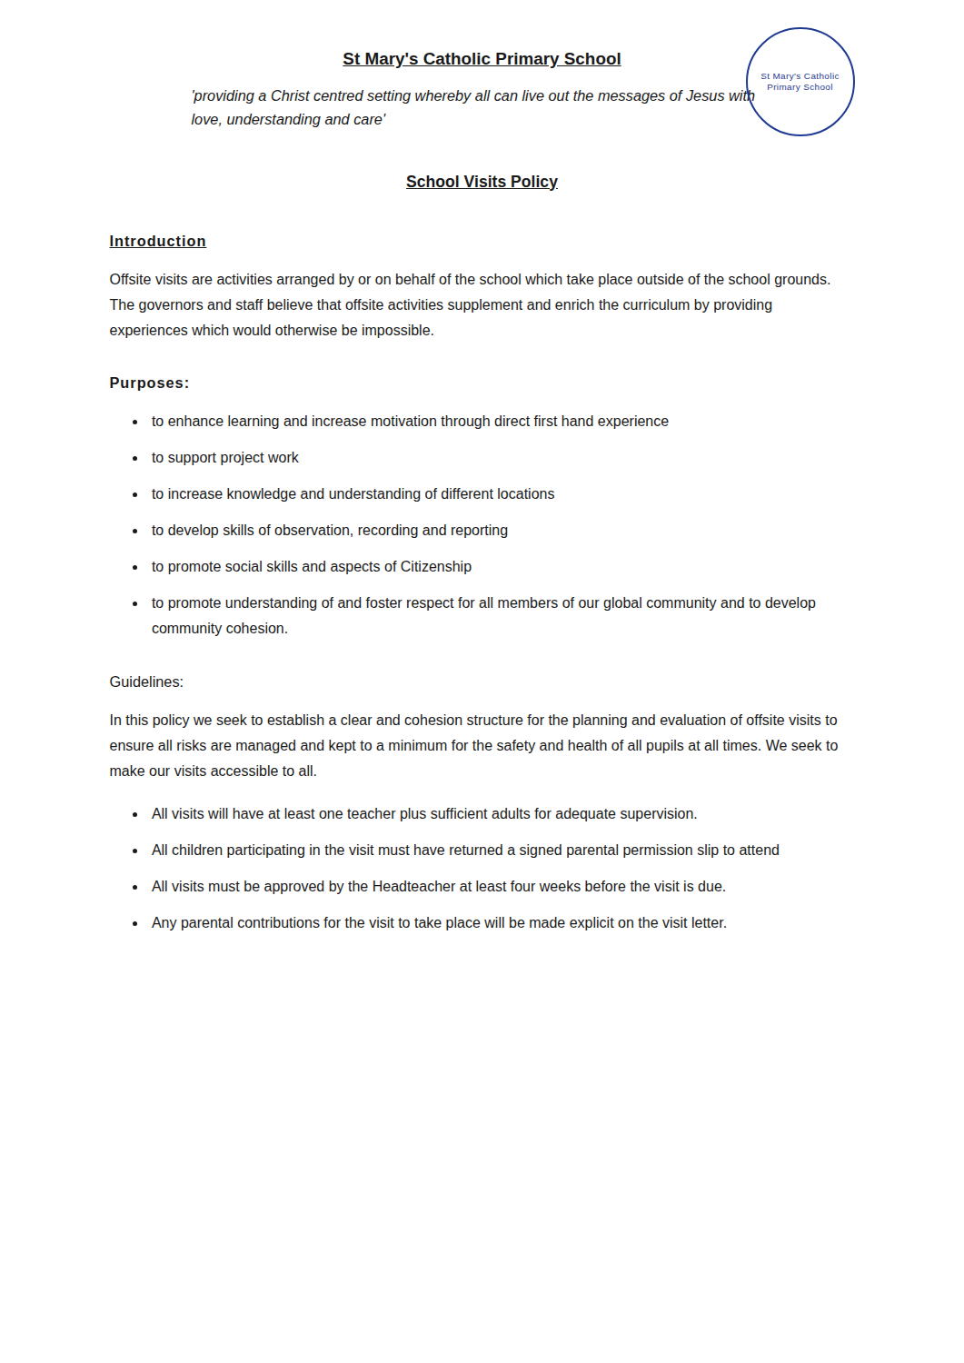St Mary's Catholic
Primary School
St Mary's Catholic Primary School
'providing a Christ centred setting whereby all can live out the messages of Jesus with love, understanding and care'
School Visits Policy
Introduction
Offsite visits are activities arranged by or on behalf of the school which take place outside of the school grounds. The governors and staff believe that offsite activities supplement and enrich the curriculum by providing experiences which would otherwise be impossible.
Purposes:
to enhance learning and increase motivation through direct first hand experience
to support project work
to increase knowledge and understanding of different locations
to develop skills of observation, recording and reporting
to promote social skills and aspects of Citizenship
to promote understanding of and foster respect for all members of our global community and to develop community cohesion.
Guidelines:
In this policy we seek to establish a clear and cohesion structure for the planning and evaluation of offsite visits to ensure all risks are managed and kept to a minimum for the safety and health of all pupils at all times. We seek to make our visits accessible to all.
All visits will have at least one teacher plus sufficient adults for adequate supervision.
All children participating in the visit must have returned a signed parental permission slip to attend
All visits must be approved by the Headteacher at least four weeks before the visit is due.
Any parental contributions for the visit to take place will be made explicit on the visit letter.